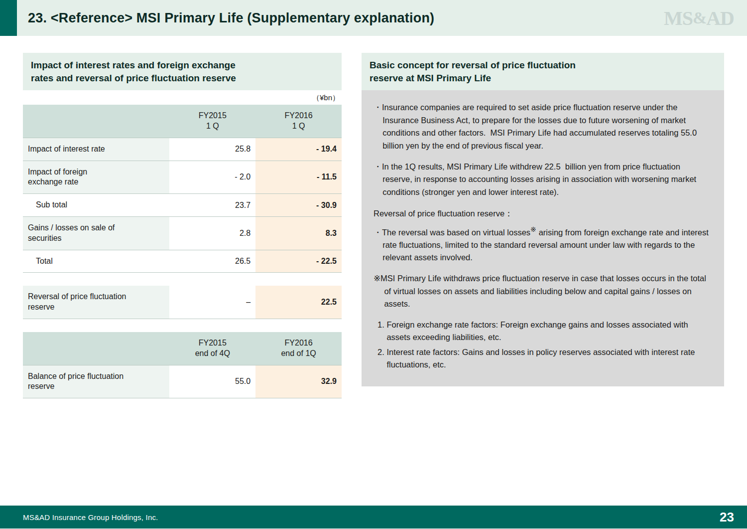23. <Reference> MSI Primary Life (Supplementary explanation)
MS&AD
Impact of interest rates and foreign exchange
rates and reversal of price fluctuation reserve
（¥bn）
| | FY2015 1 Q | FY2016 1 Q |
| --- | --- | --- |
| Impact of interest rate | 25.8 | - 19.4 |
| Impact of foreign exchange rate | - 2.0 | - 11.5 |
| Sub total | 23.7 | - 30.9 |
| Gains / losses on sale of securities | 2.8 | 8.3 |
| Total | 26.5 | - 22.5 |
| Reversal of price fluctuation reserve | – | 22.5 |
| | FY2015 end of 4Q | FY2016 end of 1Q |
| --- | --- | --- |
| Balance of price fluctuation reserve | 55.0 | 32.9 |
Basic concept for reversal of price fluctuation
reserve at MSI Primary Life
・Insurance companies are required to set aside price fluctuation reserve under the Insurance Business Act, to prepare for the losses due to future worsening of market conditions and other factors. MSI Primary Life had accumulated reserves totaling 55.0 billion yen by the end of previous fiscal year.
・In the 1Q results, MSI Primary Life withdrew 22.5 billion yen from price fluctuation reserve, in response to accounting losses arising in association with worsening market conditions (stronger yen and lower interest rate).
Reversal of price fluctuation reserve：
・The reversal was based on virtual losses※ arising from foreign exchange rate and interest rate fluctuations, limited to the standard reversal amount under law with regards to the relevant assets involved.
※MSI Primary Life withdraws price fluctuation reserve in case that losses occurs in the total of virtual losses on assets and liabilities including below and capital gains / losses on assets.
Foreign exchange rate factors: Foreign exchange gains and losses associated with assets exceeding liabilities, etc.
Interest rate factors: Gains and losses in policy reserves associated with interest rate fluctuations, etc.
MS&AD Insurance Group Holdings, Inc.
23